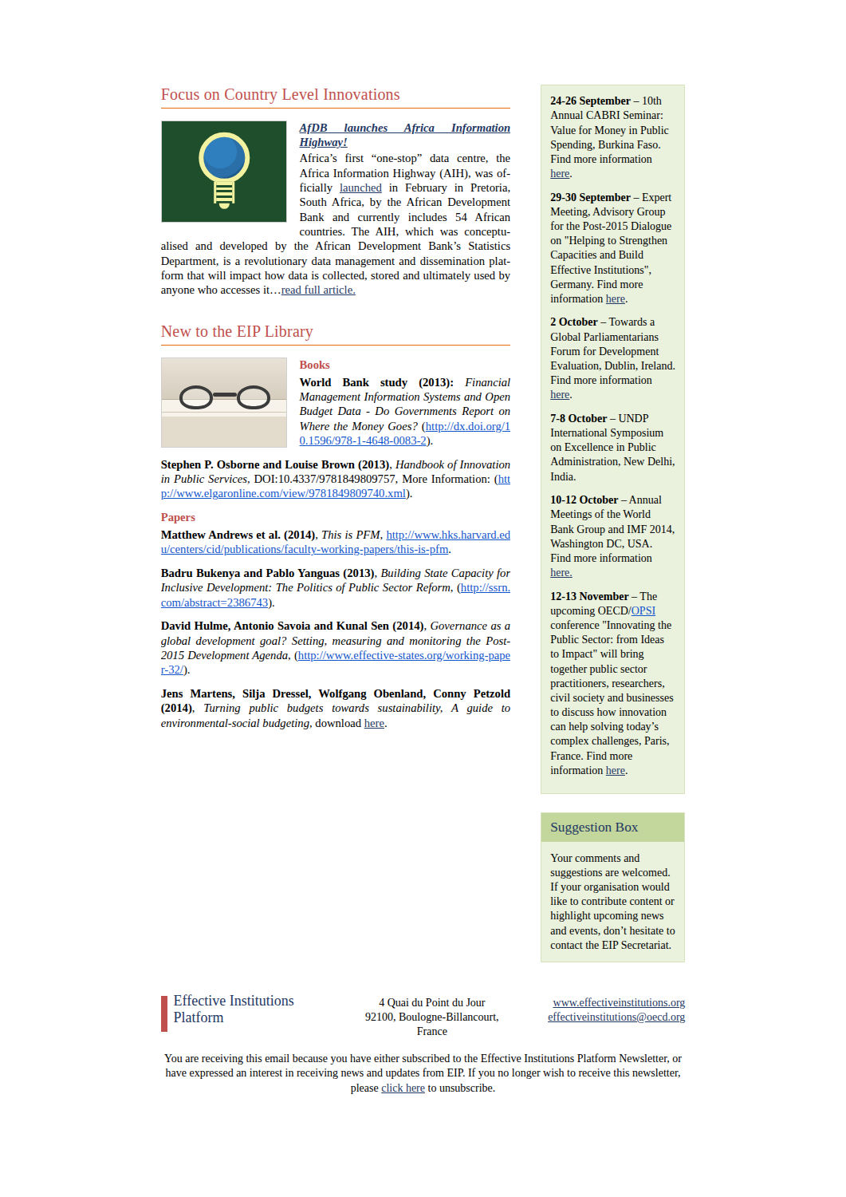Focus on Country Level Innovations
AfDB launches Africa Information Highway! Africa’s first “one-stop” data centre, the Africa Information Highway (AIH), was officially launched in February in Pretoria, South Africa, by the African Development Bank and currently includes 54 African countries. The AIH, which was conceptualised and developed by the African Development Bank’s Statistics Department, is a revolutionary data management and dissemination platform that will impact how data is collected, stored and ultimately used by anyone who accesses it…read full article.
New to the EIP Library
Books
World Bank study (2013): Financial Management Information Systems and Open Budget Data - Do Governments Report on Where the Money Goes? (http://dx.doi.org/10.1596/978-1-4648-0083-2).
Stephen P. Osborne and Louise Brown (2013), Handbook of Innovation in Public Services, DOI:10.4337/9781849809757, More Information: (http://www.elgaronline.com/view/9781849809740.xml).
Papers
Matthew Andrews et al. (2014), This is PFM, http://www.hks.harvard.edu/centers/cid/publications/faculty-working-papers/this-is-pfm.
Badru Bukenya and Pablo Yanguas (2013), Building State Capacity for Inclusive Development: The Politics of Public Sector Reform, (http://ssrn.com/abstract=2386743).
David Hulme, Antonio Savoia and Kunal Sen (2014), Governance as a global development goal? Setting, measuring and monitoring the Post-2015 Development Agenda, (http://www.effective-states.org/working-paper-32/).
Jens Martens, Silja Dressel, Wolfgang Obenland, Conny Petzold (2014), Turning public budgets towards sustainability, A guide to environmental-social budgeting, download here.
24-26 September – 10th Annual CABRI Seminar: Value for Money in Public Spending, Burkina Faso. Find more information here.
29-30 September – Expert Meeting, Advisory Group for the Post-2015 Dialogue on "Helping to Strengthen Capacities and Build Effective Institutions", Germany. Find more information here.
2 October – Towards a Global Parliamentarians Forum for Development Evaluation, Dublin, Ireland. Find more information here.
7-8 October – UNDP International Symposium on Excellence in Public Administration, New Delhi, India.
10-12 October – Annual Meetings of the World Bank Group and IMF 2014, Washington DC, USA. Find more information here.
12-13 November – The upcoming OECD/OPSI conference "Innovating the Public Sector: from Ideas to Impact" will bring together public sector practitioners, researchers, civil society and businesses to discuss how innovation can help solving today’s complex challenges, Paris, France. Find more information here.
Suggestion Box
Your comments and suggestions are welcomed. If your organisation would like to contribute content or highlight upcoming news and events, don’t hesitate to contact the EIP Secretariat.
Effective Institutions
Platform
4 Quai du Point du Jour
92100, Boulogne-Billancourt, France
www.effectiveinstitutions.org
effectiveinstitutions@oecd.org
You are receiving this email because you have either subscribed to the Effective Institutions Platform Newsletter, or have expressed an interest in receiving news and updates from EIP. If you no longer wish to receive this newsletter, please click here to unsubscribe.